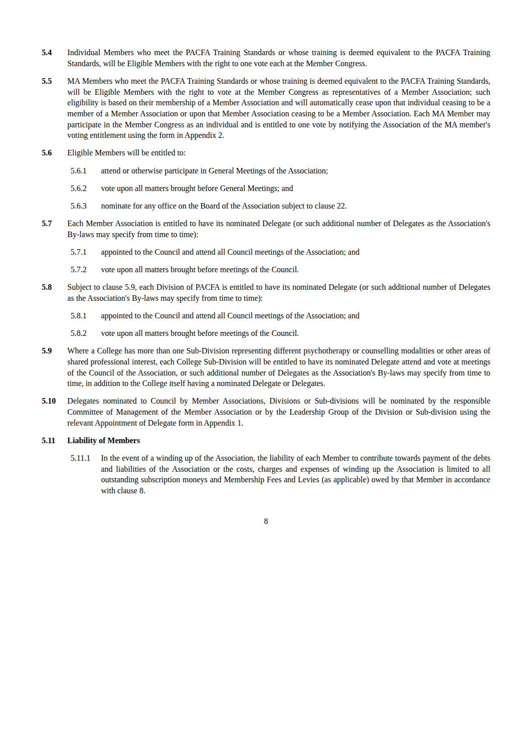5.4
Individual Members who meet the PACFA Training Standards or whose training is deemed equivalent to the PACFA Training Standards, will be Eligible Members with the right to one vote each at the Member Congress.
5.5
MA Members who meet the PACFA Training Standards or whose training is deemed equivalent to the PACFA Training Standards, will be Eligible Members with the right to vote at the Member Congress as representatives of a Member Association; such eligibility is based on their membership of a Member Association and will automatically cease upon that individual ceasing to be a member of a Member Association or upon that Member Association ceasing to be a Member Association. Each MA Member may participate in the Member Congress as an individual and is entitled to one vote by notifying the Association of the MA member's voting entitlement using the form in Appendix 2.
5.6
Eligible Members will be entitled to:
5.6.1
attend or otherwise participate in General Meetings of the Association;
5.6.2
vote upon all matters brought before General Meetings; and
5.6.3
nominate for any office on the Board of the Association subject to clause 22.
5.7
Each Member Association is entitled to have its nominated Delegate (or such additional number of Delegates as the Association's By-laws may specify from time to time):
5.7.1
appointed to the Council and attend all Council meetings of the Association; and
5.7.2
vote upon all matters brought before meetings of the Council.
5.8
Subject to clause 5.9, each Division of PACFA is entitled to have its nominated Delegate (or such additional number of Delegates as the Association's By-laws may specify from time to time):
5.8.1
appointed to the Council and attend all Council meetings of the Association; and
5.8.2
vote upon all matters brought before meetings of the Council.
5.9
Where a College has more than one Sub-Division representing different psychotherapy or counselling modalities or other areas of shared professional interest, each College Sub-Division will be entitled to have its nominated Delegate attend and vote at meetings of the Council of the Association, or such additional number of Delegates as the Association's By-laws may specify from time to time, in addition to the College itself having a nominated Delegate or Delegates.
5.10
Delegates nominated to Council by Member Associations, Divisions or Sub-divisions will be nominated by the responsible Committee of Management of the Member Association or by the Leadership Group of the Division or Sub-division using the relevant Appointment of Delegate form in Appendix 1.
5.11
Liability of Members
5.11.1
In the event of a winding up of the Association, the liability of each Member to contribute towards payment of the debts and liabilities of the Association or the costs, charges and expenses of winding up the Association is limited to all outstanding subscription moneys and Membership Fees and Levies (as applicable) owed by that Member in accordance with clause 8.
8